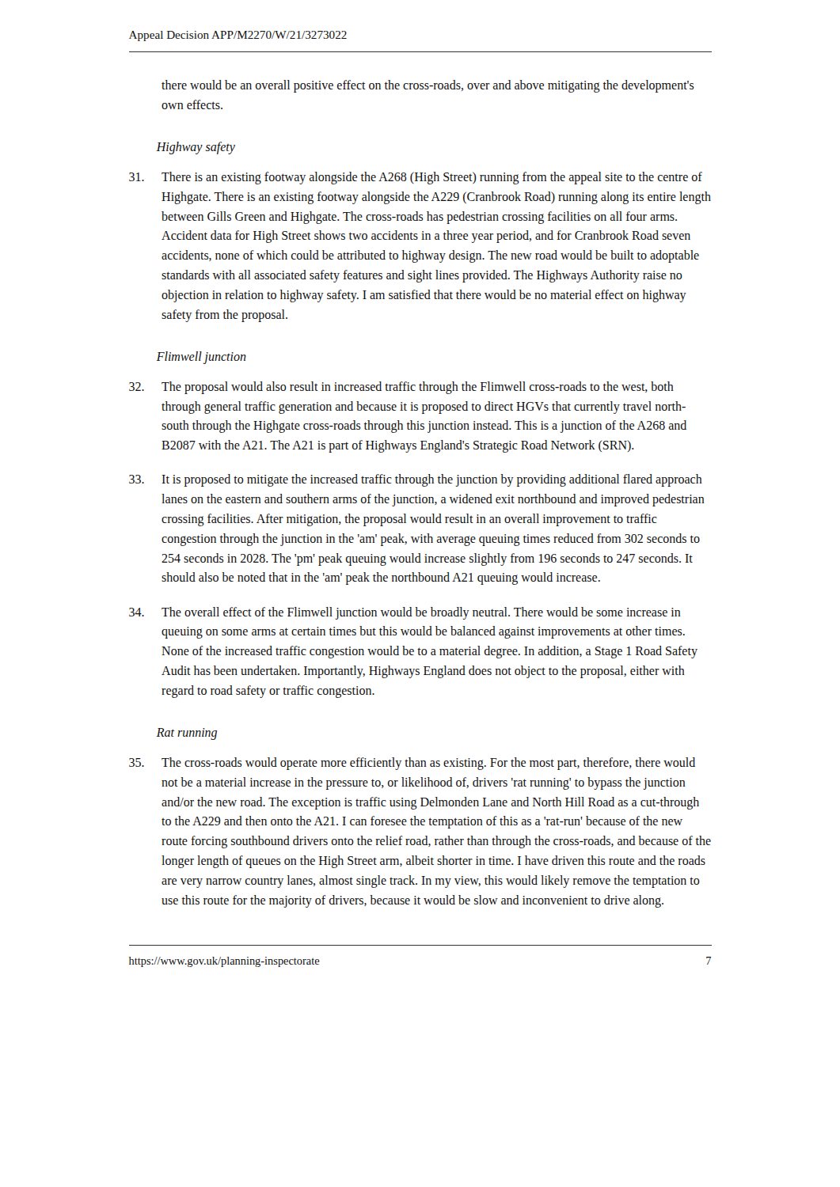Appeal Decision APP/M2270/W/21/3273022
there would be an overall positive effect on the cross-roads, over and above mitigating the development's own effects.
Highway safety
There is an existing footway alongside the A268 (High Street) running from the appeal site to the centre of Highgate. There is an existing footway alongside the A229 (Cranbrook Road) running along its entire length between Gills Green and Highgate. The cross-roads has pedestrian crossing facilities on all four arms. Accident data for High Street shows two accidents in a three year period, and for Cranbrook Road seven accidents, none of which could be attributed to highway design. The new road would be built to adoptable standards with all associated safety features and sight lines provided. The Highways Authority raise no objection in relation to highway safety. I am satisfied that there would be no material effect on highway safety from the proposal.
Flimwell junction
The proposal would also result in increased traffic through the Flimwell cross-roads to the west, both through general traffic generation and because it is proposed to direct HGVs that currently travel north-south through the Highgate cross-roads through this junction instead. This is a junction of the A268 and B2087 with the A21. The A21 is part of Highways England's Strategic Road Network (SRN).
It is proposed to mitigate the increased traffic through the junction by providing additional flared approach lanes on the eastern and southern arms of the junction, a widened exit northbound and improved pedestrian crossing facilities. After mitigation, the proposal would result in an overall improvement to traffic congestion through the junction in the 'am' peak, with average queuing times reduced from 302 seconds to 254 seconds in 2028. The 'pm' peak queuing would increase slightly from 196 seconds to 247 seconds. It should also be noted that in the 'am' peak the northbound A21 queuing would increase.
The overall effect of the Flimwell junction would be broadly neutral. There would be some increase in queuing on some arms at certain times but this would be balanced against improvements at other times. None of the increased traffic congestion would be to a material degree. In addition, a Stage 1 Road Safety Audit has been undertaken. Importantly, Highways England does not object to the proposal, either with regard to road safety or traffic congestion.
Rat running
The cross-roads would operate more efficiently than as existing. For the most part, therefore, there would not be a material increase in the pressure to, or likelihood of, drivers 'rat running' to bypass the junction and/or the new road. The exception is traffic using Delmonden Lane and North Hill Road as a cut-through to the A229 and then onto the A21. I can foresee the temptation of this as a 'rat-run' because of the new route forcing southbound drivers onto the relief road, rather than through the cross-roads, and because of the longer length of queues on the High Street arm, albeit shorter in time. I have driven this route and the roads are very narrow country lanes, almost single track. In my view, this would likely remove the temptation to use this route for the majority of drivers, because it would be slow and inconvenient to drive along.
https://www.gov.uk/planning-inspectorate 7